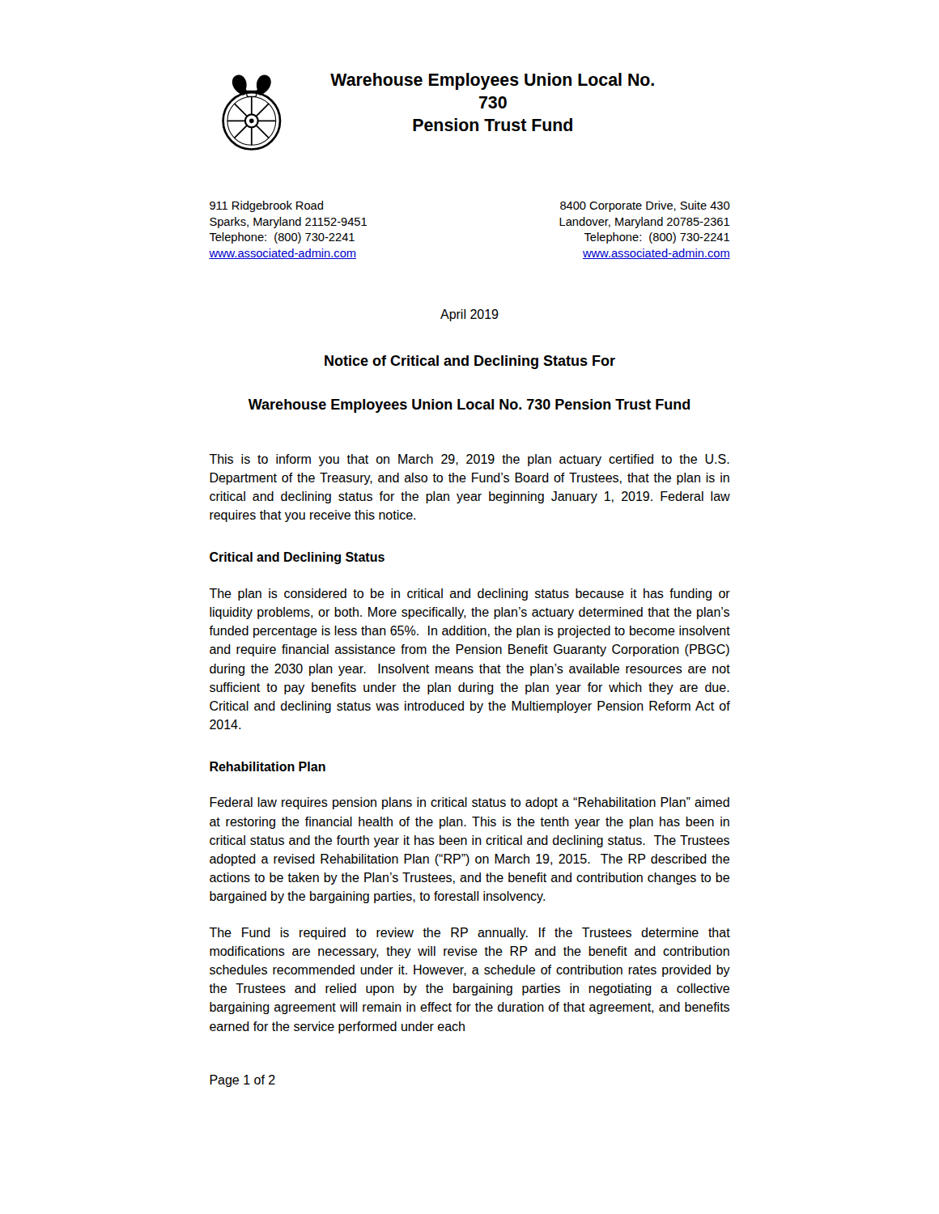Union emblem
Warehouse Employees Union Local No. 730 Pension Trust Fund
911 Ridgebrook Road
Sparks, Maryland 21152-9451
Telephone: (800) 730-2241
www.associated-admin.com
8400 Corporate Drive, Suite 430
Landover, Maryland 20785-2361
Telephone: (800) 730-2241
www.associated-admin.com
April 2019
Notice of Critical and Declining Status For
Warehouse Employees Union Local No. 730 Pension Trust Fund
This is to inform you that on March 29, 2019 the plan actuary certified to the U.S. Department of the Treasury, and also to the Fund’s Board of Trustees, that the plan is in critical and declining status for the plan year beginning January 1, 2019. Federal law requires that you receive this notice.
Critical and Declining Status
The plan is considered to be in critical and declining status because it has funding or liquidity problems, or both. More specifically, the plan’s actuary determined that the plan’s funded percentage is less than 65%. In addition, the plan is projected to become insolvent and require financial assistance from the Pension Benefit Guaranty Corporation (PBGC) during the 2030 plan year. Insolvent means that the plan’s available resources are not sufficient to pay benefits under the plan during the plan year for which they are due. Critical and declining status was introduced by the Multiemployer Pension Reform Act of 2014.
Rehabilitation Plan
Federal law requires pension plans in critical status to adopt a “Rehabilitation Plan” aimed at restoring the financial health of the plan. This is the tenth year the plan has been in critical status and the fourth year it has been in critical and declining status. The Trustees adopted a revised Rehabilitation Plan (“RP”) on March 19, 2015. The RP described the actions to be taken by the Plan’s Trustees, and the benefit and contribution changes to be bargained by the bargaining parties, to forestall insolvency.
The Fund is required to review the RP annually. If the Trustees determine that modifications are necessary, they will revise the RP and the benefit and contribution schedules recommended under it. However, a schedule of contribution rates provided by the Trustees and relied upon by the bargaining parties in negotiating a collective bargaining agreement will remain in effect for the duration of that agreement, and benefits earned for the service performed under each
Page 1 of 2